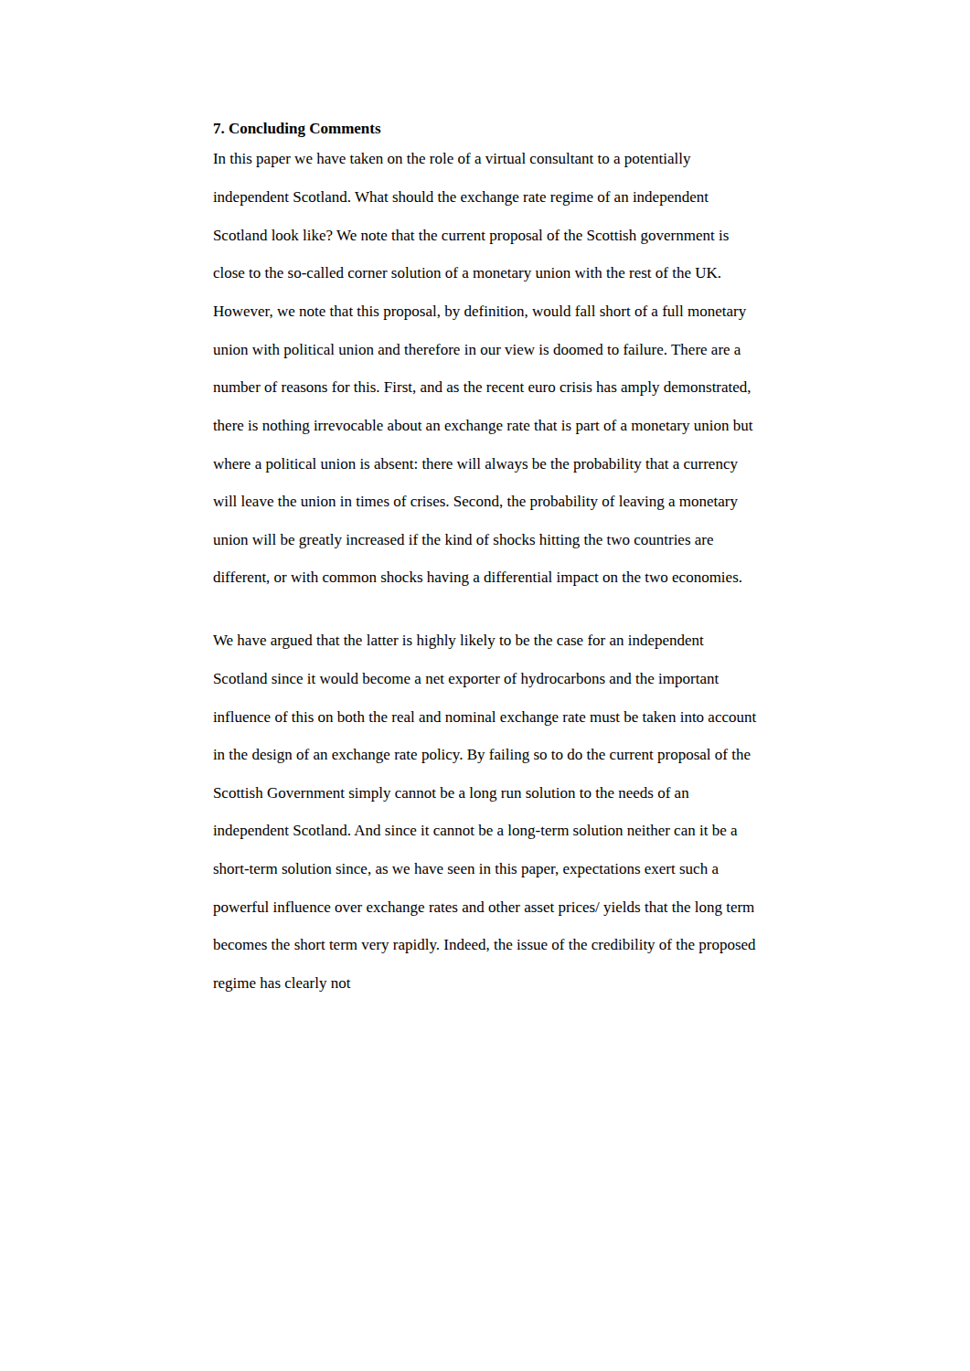7. Concluding Comments
In this paper we have taken on the role of a virtual consultant to a potentially independent Scotland. What should the exchange rate regime of an independent Scotland look like? We note that the current proposal of the Scottish government is close to the so-called corner solution of a monetary union with the rest of the UK. However, we note that this proposal, by definition, would fall short of a full monetary union with political union and therefore in our view is doomed to failure. There are a number of reasons for this. First, and as the recent euro crisis has amply demonstrated, there is nothing irrevocable about an exchange rate that is part of a monetary union but where a political union is absent: there will always be the probability that a currency will leave the union in times of crises. Second, the probability of leaving a monetary union will be greatly increased if the kind of shocks hitting the two countries are different, or with common shocks having a differential impact on the two economies.
We have argued that the latter is highly likely to be the case for an independent Scotland since it would become a net exporter of hydrocarbons and the important influence of this on both the real and nominal exchange rate must be taken into account in the design of an exchange rate policy. By failing so to do the current proposal of the Scottish Government simply cannot be a long run solution to the needs of an independent Scotland. And since it cannot be a long-term solution neither can it be a short-term solution since, as we have seen in this paper, expectations exert such a powerful influence over exchange rates and other asset prices/ yields that the long term becomes the short term very rapidly. Indeed, the issue of the credibility of the proposed regime has clearly not